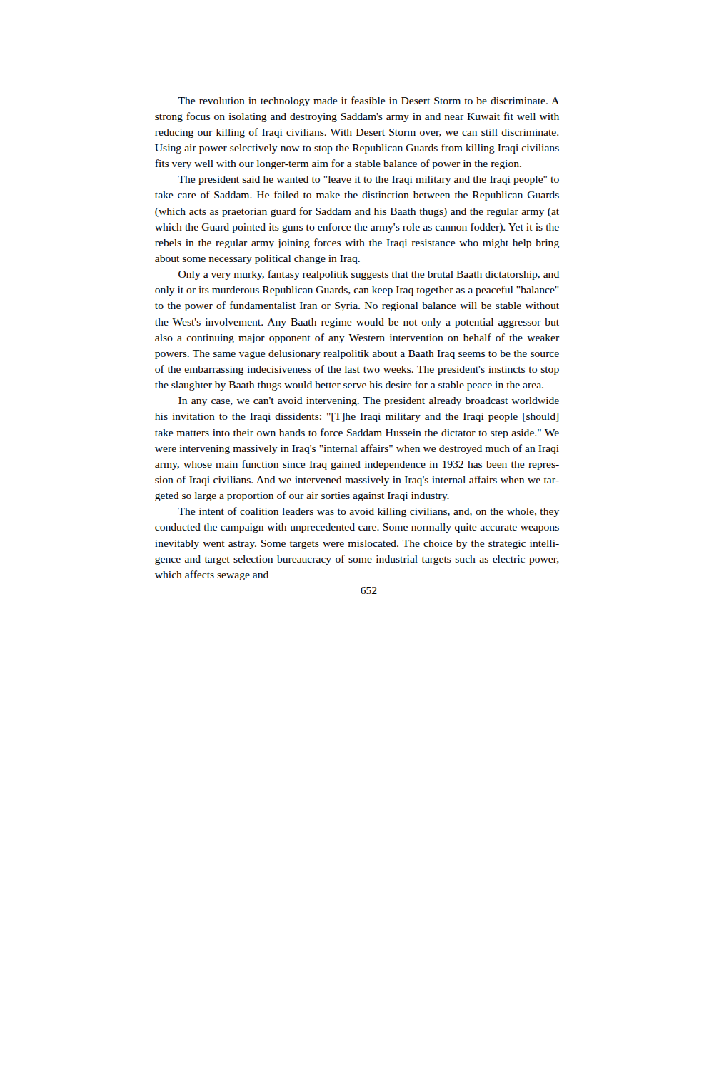The revolution in technology made it feasible in Desert Storm to be discriminate. A strong focus on isolating and destroying Saddam's army in and near Kuwait fit well with reducing our killing of Iraqi civilians. With Desert Storm over, we can still discriminate. Using air power selectively now to stop the Republican Guards from killing Iraqi civilians fits very well with our longer-term aim for a stable balance of power in the region.
The president said he wanted to "leave it to the Iraqi military and the Iraqi people" to take care of Saddam. He failed to make the distinction between the Republican Guards (which acts as praetorian guard for Saddam and his Baath thugs) and the regular army (at which the Guard pointed its guns to enforce the army's role as cannon fodder). Yet it is the rebels in the regular army joining forces with the Iraqi resistance who might help bring about some necessary political change in Iraq.
Only a very murky, fantasy realpolitik suggests that the brutal Baath dictatorship, and only it or its murderous Republican Guards, can keep Iraq together as a peaceful "balance" to the power of fundamentalist Iran or Syria. No regional balance will be stable without the West's involvement. Any Baath regime would be not only a potential aggressor but also a continuing major opponent of any Western intervention on behalf of the weaker powers. The same vague delusionary realpolitik about a Baath Iraq seems to be the source of the embarrassing indecisiveness of the last two weeks. The president's instincts to stop the slaughter by Baath thugs would better serve his desire for a stable peace in the area.
In any case, we can't avoid intervening. The president already broadcast worldwide his invitation to the Iraqi dissidents: "[T]he Iraqi military and the Iraqi people [should] take matters into their own hands to force Saddam Hussein the dictator to step aside." We were intervening massively in Iraq's "internal affairs" when we destroyed much of an Iraqi army, whose main function since Iraq gained independence in 1932 has been the repression of Iraqi civilians. And we intervened massively in Iraq's internal affairs when we targeted so large a proportion of our air sorties against Iraqi industry.
The intent of coalition leaders was to avoid killing civilians, and, on the whole, they conducted the campaign with unprecedented care. Some normally quite accurate weapons inevitably went astray. Some targets were mislocated. The choice by the strategic intelligence and target selection bureaucracy of some industrial targets such as electric power, which affects sewage and
652